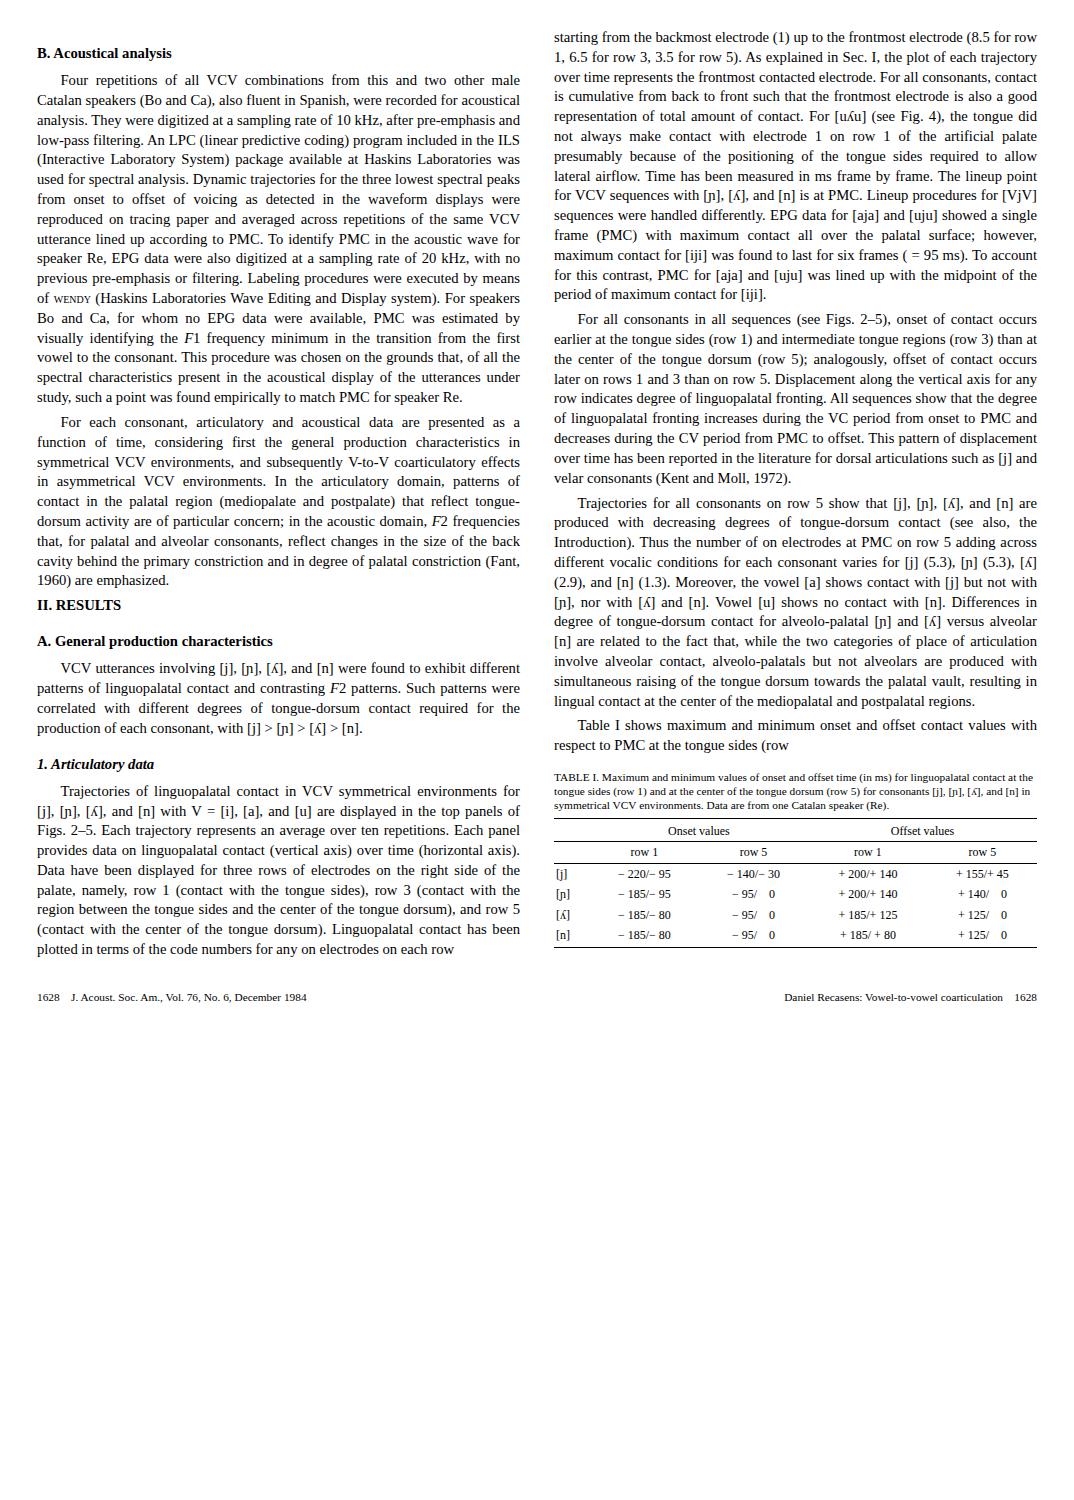B. Acoustical analysis
Four repetitions of all VCV combinations from this and two other male Catalan speakers (Bo and Ca), also fluent in Spanish, were recorded for acoustical analysis. They were digitized at a sampling rate of 10 kHz, after pre-emphasis and low-pass filtering. An LPC (linear predictive coding) program included in the ILS (Interactive Laboratory System) package available at Haskins Laboratories was used for spectral analysis. Dynamic trajectories for the three lowest spectral peaks from onset to offset of voicing as detected in the waveform displays were reproduced on tracing paper and averaged across repetitions of the same VCV utterance lined up according to PMC. To identify PMC in the acoustic wave for speaker Re, EPG data were also digitized at a sampling rate of 20 kHz, with no previous pre-emphasis or filtering. Labeling procedures were executed by means of wendy (Haskins Laboratories Wave Editing and Display system). For speakers Bo and Ca, for whom no EPG data were available, PMC was estimated by visually identifying the F1 frequency minimum in the transition from the first vowel to the consonant. This procedure was chosen on the grounds that, of all the spectral characteristics present in the acoustical display of the utterances under study, such a point was found empirically to match PMC for speaker Re.
For each consonant, articulatory and acoustical data are presented as a function of time, considering first the general production characteristics in symmetrical VCV environments, and subsequently V-to-V coarticulatory effects in asymmetrical VCV environments. In the articulatory domain, patterns of contact in the palatal region (mediopalate and postpalate) that reflect tongue-dorsum activity are of particular concern; in the acoustic domain, F2 frequencies that, for palatal and alveolar consonants, reflect changes in the size of the back cavity behind the primary constriction and in degree of palatal constriction (Fant, 1960) are emphasized.
II. RESULTS
A. General production characteristics
VCV utterances involving [j], [ɲ], [ʎ], and [n] were found to exhibit different patterns of linguopalatal contact and contrasting F2 patterns. Such patterns were correlated with different degrees of tongue-dorsum contact required for the production of each consonant, with [j] > [ɲ] > [ʎ] > [n].
1. Articulatory data
Trajectories of linguopalatal contact in VCV symmetrical environments for [j], [ɲ], [ʎ], and [n] with V = [i], [a], and [u] are displayed in the top panels of Figs. 2–5. Each trajectory represents an average over ten repetitions. Each panel provides data on linguopalatal contact (vertical axis) over time (horizontal axis). Data have been displayed for three rows of electrodes on the right side of the palate, namely, row 1 (contact with the tongue sides), row 3 (contact with the region between the tongue sides and the center of the tongue dorsum), and row 5 (contact with the center of the tongue dorsum). Linguopalatal contact has been plotted in terms of the code numbers for any on electrodes on each row
starting from the backmost electrode (1) up to the frontmost electrode (8.5 for row 1, 6.5 for row 3, 3.5 for row 5). As explained in Sec. I, the plot of each trajectory over time represents the frontmost contacted electrode. For all consonants, contact is cumulative from back to front such that the frontmost electrode is also a good representation of total amount of contact. For [uʎu] (see Fig. 4), the tongue did not always make contact with electrode 1 on row 1 of the artificial palate presumably because of the positioning of the tongue sides required to allow lateral airflow. Time has been measured in ms frame by frame. The lineup point for VCV sequences with [ɲ], [ʎ], and [n] is at PMC. Lineup procedures for [VjV] sequences were handled differently. EPG data for [aja] and [uju] showed a single frame (PMC) with maximum contact all over the palatal surface; however, maximum contact for [iji] was found to last for six frames ( = 95 ms). To account for this contrast, PMC for [aja] and [uju] was lined up with the midpoint of the period of maximum contact for [iji].
For all consonants in all sequences (see Figs. 2–5), onset of contact occurs earlier at the tongue sides (row 1) and intermediate tongue regions (row 3) than at the center of the tongue dorsum (row 5); analogously, offset of contact occurs later on rows 1 and 3 than on row 5. Displacement along the vertical axis for any row indicates degree of linguopalatal fronting. All sequences show that the degree of linguopalatal fronting increases during the VC period from onset to PMC and decreases during the CV period from PMC to offset. This pattern of displacement over time has been reported in the literature for dorsal articulations such as [j] and velar consonants (Kent and Moll, 1972).
Trajectories for all consonants on row 5 show that [j], [ɲ], [ʎ], and [n] are produced with decreasing degrees of tongue-dorsum contact (see also, the Introduction). Thus the number of on electrodes at PMC on row 5 adding across different vocalic conditions for each consonant varies for [j] (5.3), [ɲ] (5.3), [ʎ] (2.9), and [n] (1.3). Moreover, the vowel [a] shows contact with [j] but not with [ɲ], nor with [ʎ] and [n]. Vowel [u] shows no contact with [n]. Differences in degree of tongue-dorsum contact for alveolo-palatal [ɲ] and [ʎ] versus alveolar [n] are related to the fact that, while the two categories of place of articulation involve alveolar contact, alveolo-palatals but not alveolars are produced with simultaneous raising of the tongue dorsum towards the palatal vault, resulting in lingual contact at the center of the mediopalatal and postpalatal regions.
Table I shows maximum and minimum onset and offset contact values with respect to PMC at the tongue sides (row
TABLE I. Maximum and minimum values of onset and offset time (in ms) for linguopalatal contact at the tongue sides (row 1) and at the center of the tongue dorsum (row 5) for consonants [j], [ɲ], [ʎ], and [n] in symmetrical VCV environments. Data are from one Catalan speaker (Re).
| | Onset values | Offset values |
| --- | --- | --- |
| | row 1 | row 5 | row 1 | row 5 |
| [j] | − 220/− 95 | − 140/− 30 | + 200/+ 140 | + 155/+ 45 |
| [ɲ] | − 185/− 95 | − 95/ 0 | + 200/+ 140 | + 140/ 0 |
| [ʎ] | − 185/− 80 | − 95/ 0 | + 185/+ 125 | + 125/ 0 |
| [n] | − 185/− 80 | − 95/ 0 | + 185/ + 80 | + 125/ 0 |
1628 J. Acoust. Soc. Am., Vol. 76, No. 6, December 1984
Daniel Recasens: Vowel-to-vowel coarticulation 1628